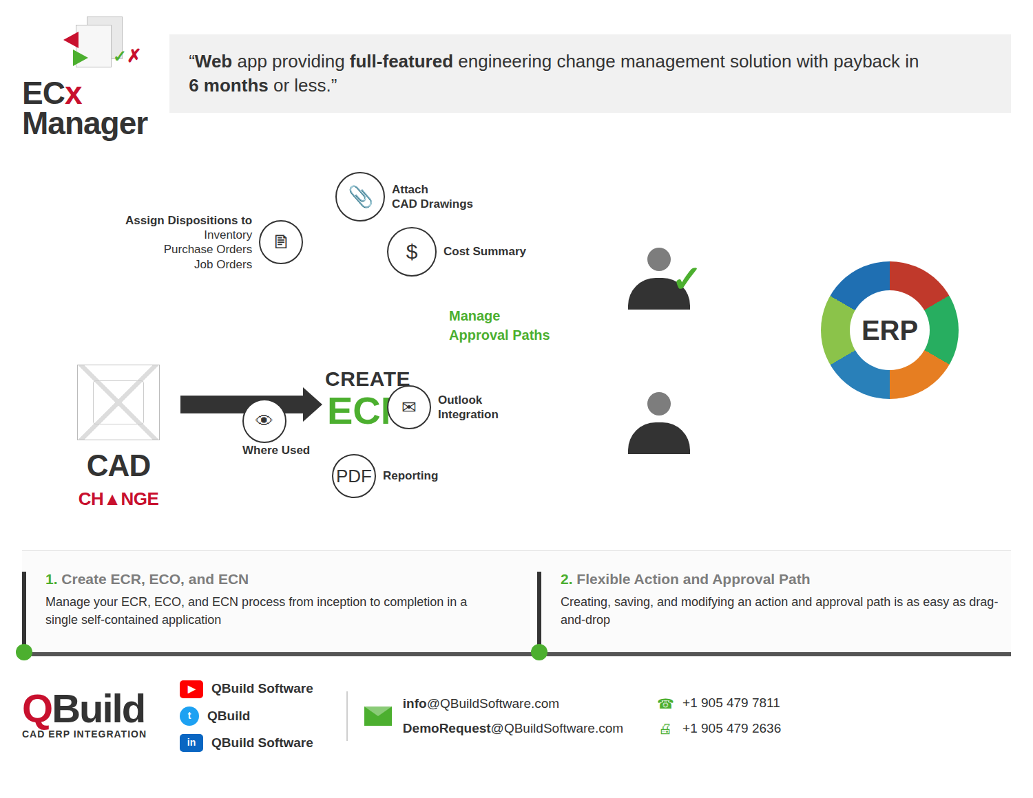✓
✗
ECx Manager
“Web app providing full-featured engineering change management solution with payback in 6 months or less.”
CAD
CH▲NGE
Assign Dispositions to Inventory Purchase Orders Job Orders
🖹
📎
Attach
CAD Drawings
$
Cost Summary
CREATE
ECN
👁
Where Used
PDF
Reporting
✉
Outlook
Integration
Manage
Approval Paths
✓
ERP
1. Create ECR, ECO, and ECN
Manage your ECR, ECO, and ECN process from inception to completion in a single self-contained application
2. Flexible Action and Approval Path
Creating, saving, and modifying an action and approval path is as easy as drag-and-drop
QBuild
CAD ERP INTEGRATION
▶QBuild Software
tQBuild
in QBuild Software
info@QBuildSoftware.com
DemoRequest@QBuildSoftware.com
☎+1 905 479 7811
🖨+1 905 479 2636